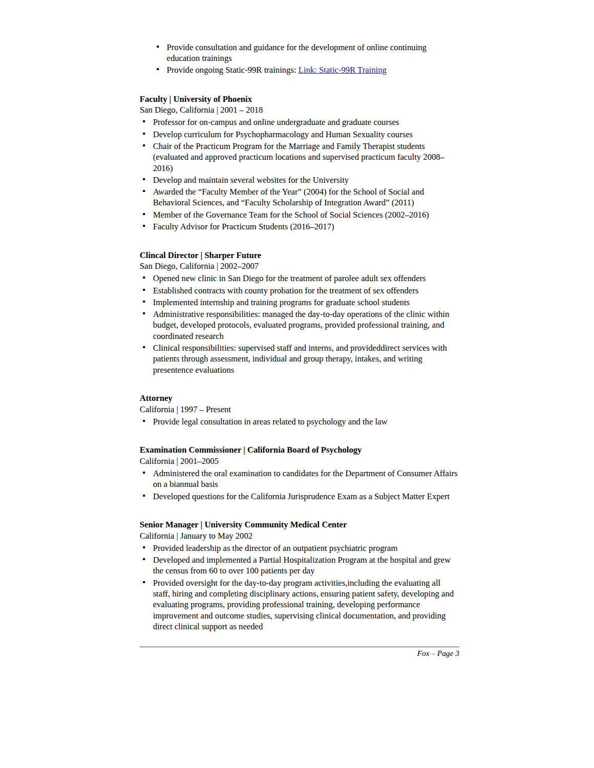Provide consultation and guidance for the development of online continuing education trainings
Provide ongoing Static-99R trainings: Link: Static-99R Training
Faculty | University of Phoenix
San Diego, California | 2001 – 2018
Professor for on-campus and online undergraduate and graduate courses
Develop curriculum for Psychopharmacology and Human Sexuality courses
Chair of the Practicum Program for the Marriage and Family Therapist students (evaluated and approved practicum locations and supervised practicum faculty 2008–2016)
Develop and maintain several websites for the University
Awarded the “Faculty Member of the Year” (2004) for the School of Social and Behavioral Sciences, and “Faculty Scholarship of Integration Award” (2011)
Member of the Governance Team for the School of Social Sciences (2002–2016)
Faculty Advisor for Practicum Students (2016–2017)
Clincal Director | Sharper Future
San Diego, California | 2002–2007
Opened new clinic in San Diego for the treatment of parolee adult sex offenders
Established contracts with county probation for the treatment of sex offenders
Implemented internship and training programs for graduate school students
Administrative responsibilities: managed the day-to-day operations of the clinic within budget, developed protocols, evaluated programs, provided professional training, and coordinated research
Clinical responsibilities: supervised staff and interns, and provideddirect services with patients through assessment, individual and group therapy, intakes, and writing presentence evaluations
Attorney
California | 1997 – Present
Provide legal consultation in areas related to psychology and the law
Examination Commissioner | California Board of Psychology
California | 2001–2005
Administered the oral examination to candidates for the Department of Consumer Affairs on a biannual basis
Developed questions for the California Jurisprudence Exam as a Subject Matter Expert
Senior Manager | University Community Medical Center
California | January to May 2002
Provided leadership as the director of an outpatient psychiatric program
Developed and implemented a Partial Hospitalization Program at the hospital and grew the census from 60 to over 100 patients per day
Provided oversight for the day-to-day program activities,including the evaluating all staff, hiring and completing disciplinary actions, ensuring patient safety, developing and evaluating programs, providing professional training, developing performance improvement and outcome studies, supervising clinical documentation, and providing direct clinical support as needed
Fox – Page 3